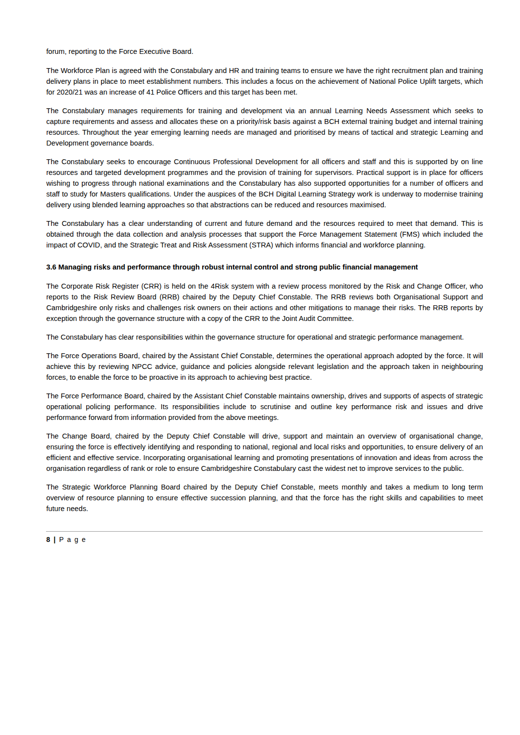forum, reporting to the Force Executive Board.
The Workforce Plan is agreed with the Constabulary and HR and training teams to ensure we have the right recruitment plan and training delivery plans in place to meet establishment numbers. This includes a focus on the achievement of National Police Uplift targets, which for 2020/21 was an increase of 41 Police Officers and this target has been met.
The Constabulary manages requirements for training and development via an annual Learning Needs Assessment which seeks to capture requirements and assess and allocates these on a priority/risk basis against a BCH external training budget and internal training resources. Throughout the year emerging learning needs are managed and prioritised by means of tactical and strategic Learning and Development governance boards.
The Constabulary seeks to encourage Continuous Professional Development for all officers and staff and this is supported by on line resources and targeted development programmes and the provision of training for supervisors. Practical support is in place for officers wishing to progress through national examinations and the Constabulary has also supported opportunities for a number of officers and staff to study for Masters qualifications. Under the auspices of the BCH Digital Learning Strategy work is underway to modernise training delivery using blended learning approaches so that abstractions can be reduced and resources maximised.
The Constabulary has a clear understanding of current and future demand and the resources required to meet that demand. This is obtained through the data collection and analysis processes that support the Force Management Statement (FMS) which included the impact of COVID, and the Strategic Treat and Risk Assessment (STRA) which informs financial and workforce planning.
3.6 Managing risks and performance through robust internal control and strong public financial management
The Corporate Risk Register (CRR) is held on the 4Risk system with a review process monitored by the Risk and Change Officer, who reports to the Risk Review Board (RRB) chaired by the Deputy Chief Constable. The RRB reviews both Organisational Support and Cambridgeshire only risks and challenges risk owners on their actions and other mitigations to manage their risks. The RRB reports by exception through the governance structure with a copy of the CRR to the Joint Audit Committee.
The Constabulary has clear responsibilities within the governance structure for operational and strategic performance management.
The Force Operations Board, chaired by the Assistant Chief Constable, determines the operational approach adopted by the force. It will achieve this by reviewing NPCC advice, guidance and policies alongside relevant legislation and the approach taken in neighbouring forces, to enable the force to be proactive in its approach to achieving best practice.
The Force Performance Board, chaired by the Assistant Chief Constable maintains ownership, drives and supports of aspects of strategic operational policing performance. Its responsibilities include to scrutinise and outline key performance risk and issues and drive performance forward from information provided from the above meetings.
The Change Board, chaired by the Deputy Chief Constable will drive, support and maintain an overview of organisational change, ensuring the force is effectively identifying and responding to national, regional and local risks and opportunities, to ensure delivery of an efficient and effective service. Incorporating organisational learning and promoting presentations of innovation and ideas from across the organisation regardless of rank or role to ensure Cambridgeshire Constabulary cast the widest net to improve services to the public.
The Strategic Workforce Planning Board chaired by the Deputy Chief Constable, meets monthly and takes a medium to long term overview of resource planning to ensure effective succession planning, and that the force has the right skills and capabilities to meet future needs.
8 | P a g e